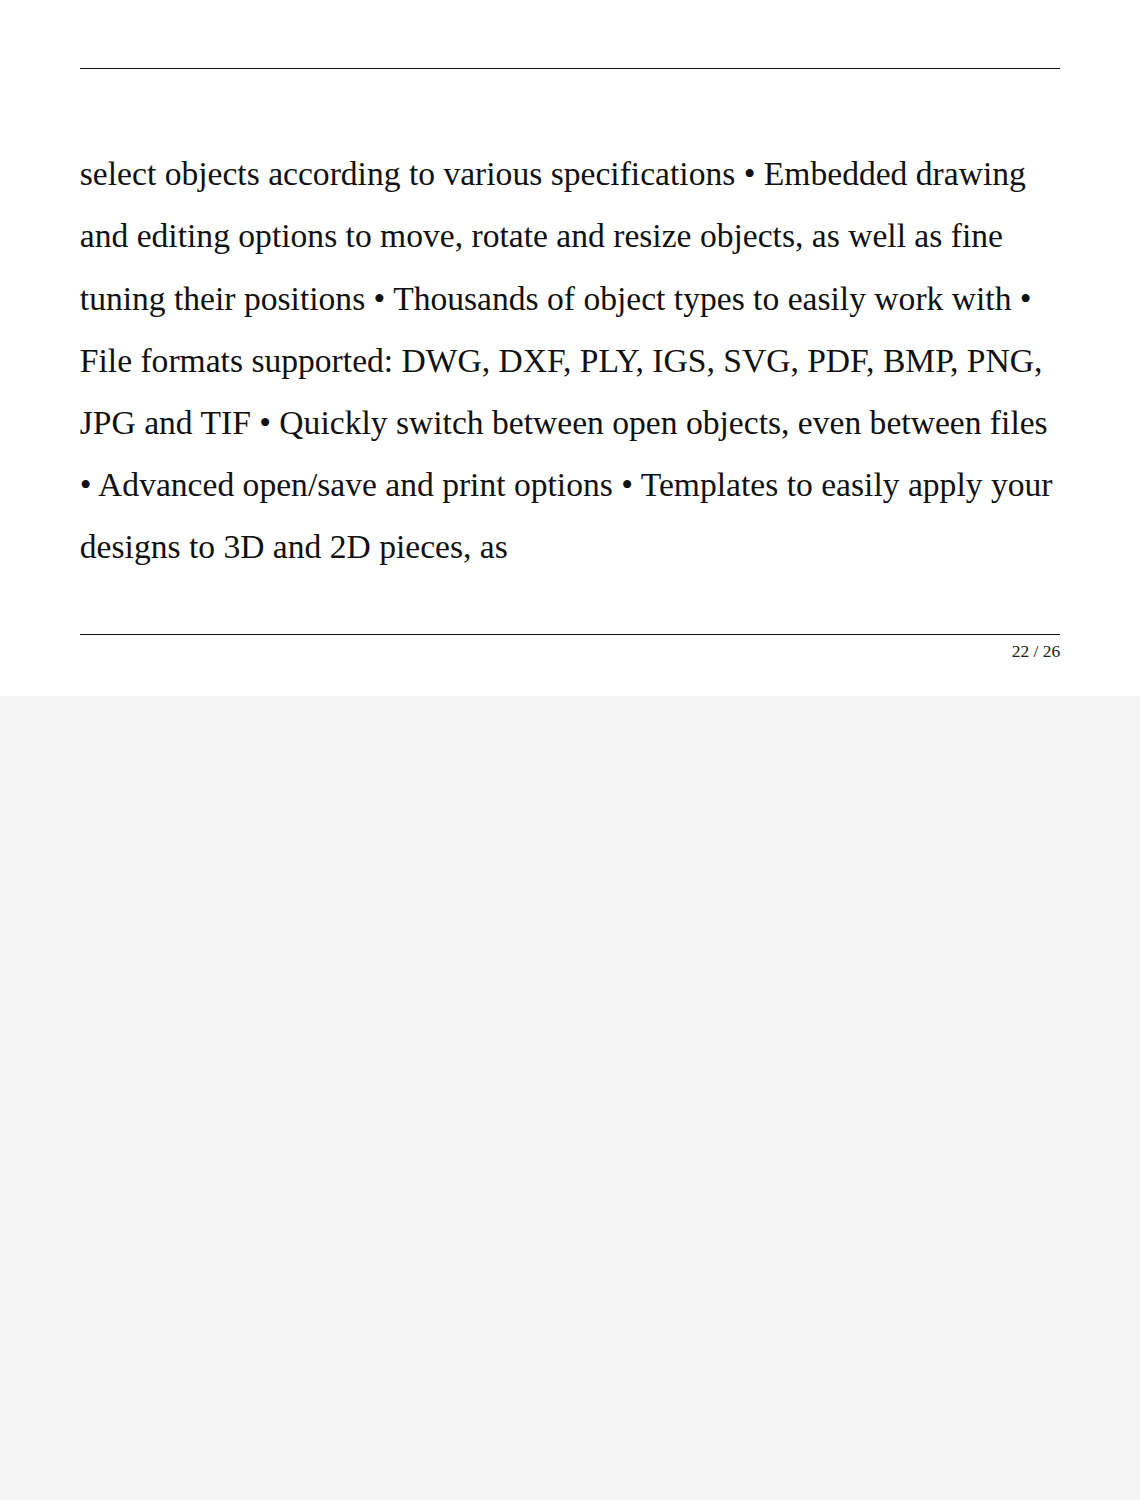select objects according to various specifications • Embedded drawing and editing options to move, rotate and resize objects, as well as fine tuning their positions • Thousands of object types to easily work with • File formats supported: DWG, DXF, PLY, IGS, SVG, PDF, BMP, PNG, JPG and TIF • Quickly switch between open objects, even between files • Advanced open/save and print options • Templates to easily apply your designs to 3D and 2D pieces, as
22 / 26